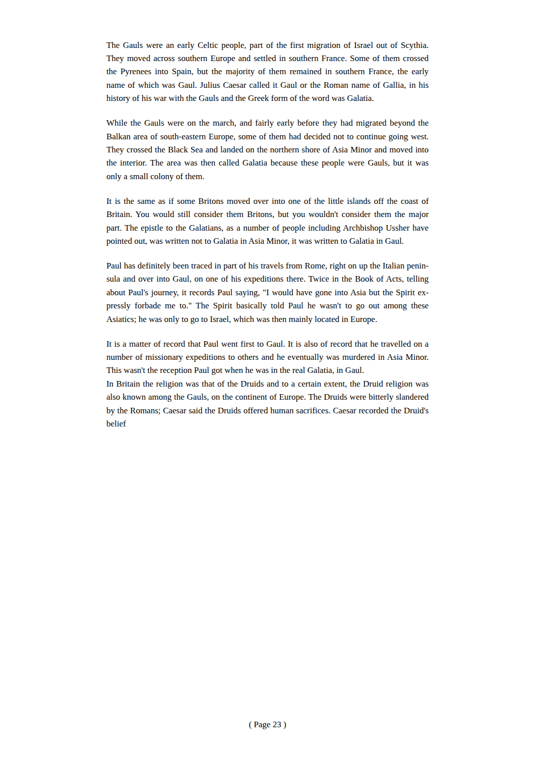The Gauls were an early Celtic people, part of the first migration of Israel out of Scythia. They moved across southern Europe and settled in southern France. Some of them crossed the Pyrenees into Spain, but the majority of them remained in southern France, the early name of which was Gaul. Julius Caesar called it Gaul or the Roman name of Gallia, in his history of his war with the Gauls and the Greek form of the word was Galatia.
While the Gauls were on the march, and fairly early before they had migrated beyond the Balkan area of south-eastern Europe, some of them had decided not to continue going west. They crossed the Black Sea and landed on the northern shore of Asia Minor and moved into the interior. The area was then called Galatia because these people were Gauls, but it was only a small colony of them.
It is the same as if some Britons moved over into one of the little islands off the coast of Britain. You would still consider them Britons, but you wouldn't consider them the major part. The epistle to the Galatians, as a number of people including Archbishop Ussher have pointed out, was written not to Galatia in Asia Minor, it was written to Galatia in Gaul.
Paul has definitely been traced in part of his travels from Rome, right on up the Italian peninsula and over into Gaul, on one of his expeditions there. Twice in the Book of Acts, telling about Paul's journey, it records Paul saying, "I would have gone into Asia but the Spirit expressly forbade me to." The Spirit basically told Paul he wasn't to go out among these Asiatics; he was only to go to Israel, which was then mainly located in Europe.
It is a matter of record that Paul went first to Gaul. It is also of record that he travelled on a number of missionary expeditions to others and he eventually was murdered in Asia Minor. This wasn't the reception Paul got when he was in the real Galatia, in Gaul.
In Britain the religion was that of the Druids and to a certain extent, the Druid religion was also known among the Gauls, on the continent of Europe. The Druids were bitterly slandered by the Romans; Caesar said the Druids offered human sacrifices. Caesar recorded the Druid's belief
( Page 23 )